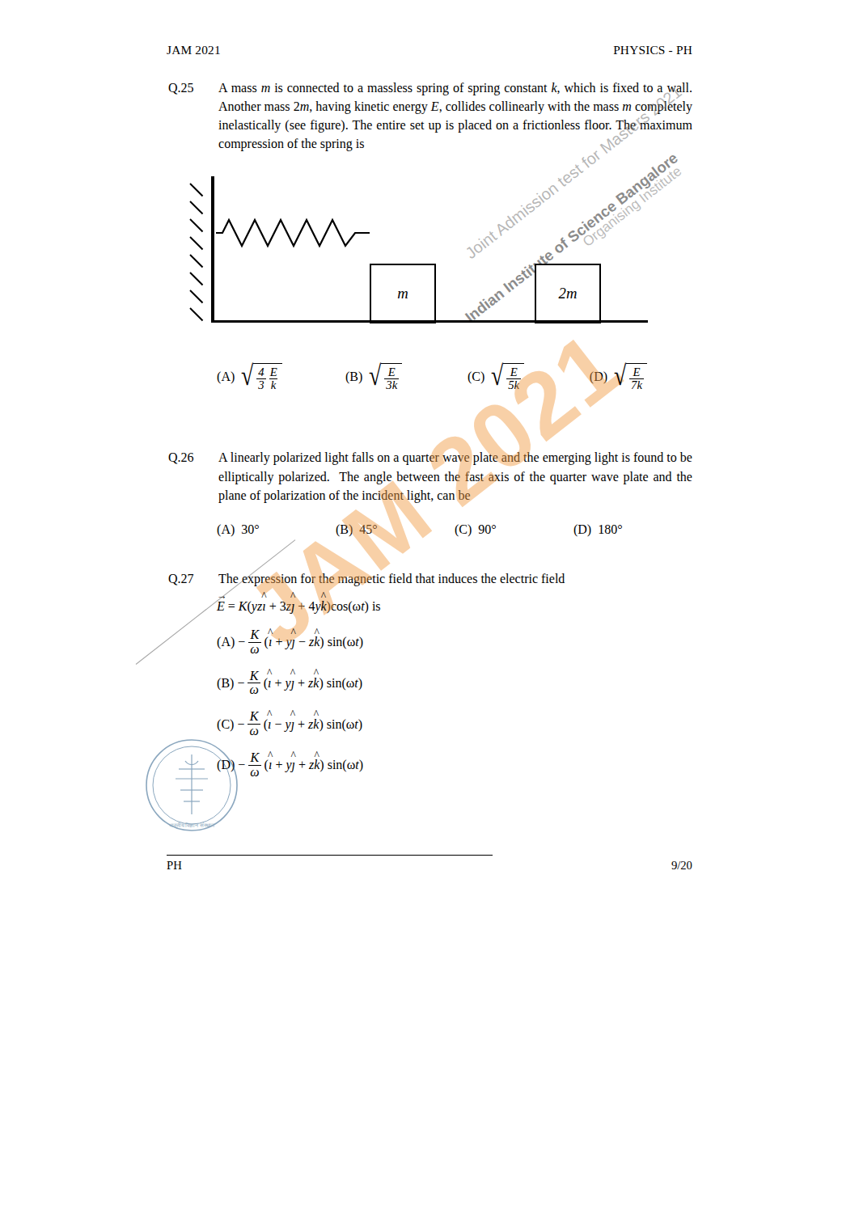JAM 2021
PHYSICS - PH
JAM 2021
Joint Admission test for Masters 2021
Organising Institute
Indian Institute of Science Bangalore
Q.25
A mass m is connected to a massless spring of spring constant k, which is fixed to a wall. Another mass 2m, having kinetic energy E, collides collinearly with the mass m completely inelastically (see figure). The entire set up is placed on a frictionless floor. The maximum compression of the spring is
m
2m
(A) √ 43 Ek
(B) √ E 3k
(C) √ E 5k
(D) √ E 7k
Q.26
A linearly polarized light falls on a quarter wave plate and the emerging light is found to be elliptically polarized. The angle between the fast axis of the quarter wave plate and the plane of polarization of the incident light, can be
(A) 30°
(B) 45°
(C) 90°
(D) 180°
Q.27
The expression for the magnetic field that induces the electric field
E = K(yz ı + 3zȷ + 4yk)cos(ωt) is
(A) − Kω (ı + yȷ − zk) sin(ωt)
(B) − Kω (ı + yȷ + zk) sin(ωt)
(C) − Kω (ı − yȷ + zk) sin(ωt)
(D) − Kω (ı + yȷ + zk) sin(ωt)
भारतीय विज्ञान संस्थान
PH
9/20